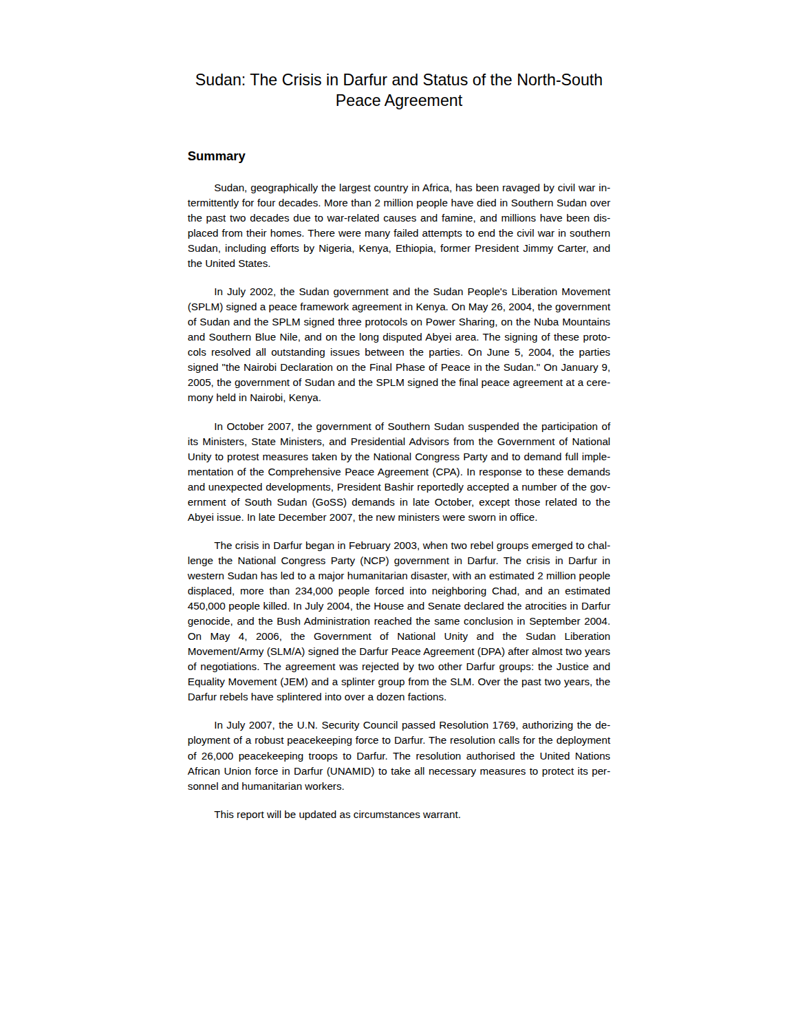Sudan: The Crisis in Darfur and Status of the North-South Peace Agreement
Summary
Sudan, geographically the largest country in Africa, has been ravaged by civil war intermittently for four decades. More than 2 million people have died in Southern Sudan over the past two decades due to war-related causes and famine, and millions have been displaced from their homes. There were many failed attempts to end the civil war in southern Sudan, including efforts by Nigeria, Kenya, Ethiopia, former President Jimmy Carter, and the United States.
In July 2002, the Sudan government and the Sudan People's Liberation Movement (SPLM) signed a peace framework agreement in Kenya. On May 26, 2004, the government of Sudan and the SPLM signed three protocols on Power Sharing, on the Nuba Mountains and Southern Blue Nile, and on the long disputed Abyei area. The signing of these protocols resolved all outstanding issues between the parties. On June 5, 2004, the parties signed "the Nairobi Declaration on the Final Phase of Peace in the Sudan." On January 9, 2005, the government of Sudan and the SPLM signed the final peace agreement at a ceremony held in Nairobi, Kenya.
In October 2007, the government of Southern Sudan suspended the participation of its Ministers, State Ministers, and Presidential Advisors from the Government of National Unity to protest measures taken by the National Congress Party and to demand full implementation of the Comprehensive Peace Agreement (CPA). In response to these demands and unexpected developments, President Bashir reportedly accepted a number of the government of South Sudan (GoSS) demands in late October, except those related to the Abyei issue. In late December 2007, the new ministers were sworn in office.
The crisis in Darfur began in February 2003, when two rebel groups emerged to challenge the National Congress Party (NCP) government in Darfur. The crisis in Darfur in western Sudan has led to a major humanitarian disaster, with an estimated 2 million people displaced, more than 234,000 people forced into neighboring Chad, and an estimated 450,000 people killed. In July 2004, the House and Senate declared the atrocities in Darfur genocide, and the Bush Administration reached the same conclusion in September 2004. On May 4, 2006, the Government of National Unity and the Sudan Liberation Movement/Army (SLM/A) signed the Darfur Peace Agreement (DPA) after almost two years of negotiations. The agreement was rejected by two other Darfur groups: the Justice and Equality Movement (JEM) and a splinter group from the SLM. Over the past two years, the Darfur rebels have splintered into over a dozen factions.
In July 2007, the U.N. Security Council passed Resolution 1769, authorizing the deployment of a robust peacekeeping force to Darfur. The resolution calls for the deployment of 26,000 peacekeeping troops to Darfur. The resolution authorised the United Nations African Union force in Darfur (UNAMID) to take all necessary measures to protect its personnel and humanitarian workers.
This report will be updated as circumstances warrant.